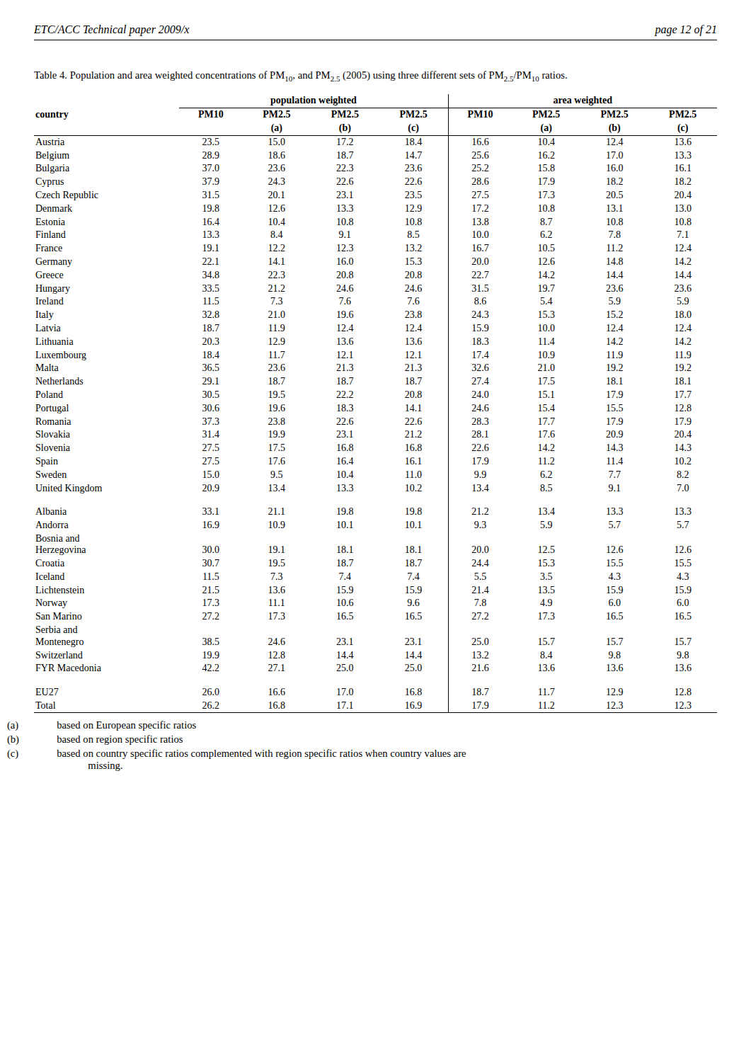ETC/ACC Technical paper 2009/x page 12 of 21
Table 4. Population and area weighted concentrations of PM10, and PM2.5 (2005) using three different sets of PM2.5/PM10 ratios.
| | population weighted | area weighted |
| --- | --- | --- |
| country | PM10 | PM2.5 | PM2.5 | PM2.5 | PM10 | PM2.5 | PM2.5 | PM2.5 |
| | | (a) | (b) | (c) | | (a) | (b) | (c) |
| Austria | 23.5 | 15.0 | 17.2 | 18.4 | 16.6 | 10.4 | 12.4 | 13.6 |
| Belgium | 28.9 | 18.6 | 18.7 | 14.7 | 25.6 | 16.2 | 17.0 | 13.3 |
| Bulgaria | 37.0 | 23.6 | 22.3 | 23.6 | 25.2 | 15.8 | 16.0 | 16.1 |
| Cyprus | 37.9 | 24.3 | 22.6 | 22.6 | 28.6 | 17.9 | 18.2 | 18.2 |
| Czech Republic | 31.5 | 20.1 | 23.1 | 23.5 | 27.5 | 17.3 | 20.5 | 20.4 |
| Denmark | 19.8 | 12.6 | 13.3 | 12.9 | 17.2 | 10.8 | 13.1 | 13.0 |
| Estonia | 16.4 | 10.4 | 10.8 | 10.8 | 13.8 | 8.7 | 10.8 | 10.8 |
| Finland | 13.3 | 8.4 | 9.1 | 8.5 | 10.0 | 6.2 | 7.8 | 7.1 |
| France | 19.1 | 12.2 | 12.3 | 13.2 | 16.7 | 10.5 | 11.2 | 12.4 |
| Germany | 22.1 | 14.1 | 16.0 | 15.3 | 20.0 | 12.6 | 14.8 | 14.2 |
| Greece | 34.8 | 22.3 | 20.8 | 20.8 | 22.7 | 14.2 | 14.4 | 14.4 |
| Hungary | 33.5 | 21.2 | 24.6 | 24.6 | 31.5 | 19.7 | 23.6 | 23.6 |
| Ireland | 11.5 | 7.3 | 7.6 | 7.6 | 8.6 | 5.4 | 5.9 | 5.9 |
| Italy | 32.8 | 21.0 | 19.6 | 23.8 | 24.3 | 15.3 | 15.2 | 18.0 |
| Latvia | 18.7 | 11.9 | 12.4 | 12.4 | 15.9 | 10.0 | 12.4 | 12.4 |
| Lithuania | 20.3 | 12.9 | 13.6 | 13.6 | 18.3 | 11.4 | 14.2 | 14.2 |
| Luxembourg | 18.4 | 11.7 | 12.1 | 12.1 | 17.4 | 10.9 | 11.9 | 11.9 |
| Malta | 36.5 | 23.6 | 21.3 | 21.3 | 32.6 | 21.0 | 19.2 | 19.2 |
| Netherlands | 29.1 | 18.7 | 18.7 | 18.7 | 27.4 | 17.5 | 18.1 | 18.1 |
| Poland | 30.5 | 19.5 | 22.2 | 20.8 | 24.0 | 15.1 | 17.9 | 17.7 |
| Portugal | 30.6 | 19.6 | 18.3 | 14.1 | 24.6 | 15.4 | 15.5 | 12.8 |
| Romania | 37.3 | 23.8 | 22.6 | 22.6 | 28.3 | 17.7 | 17.9 | 17.9 |
| Slovakia | 31.4 | 19.9 | 23.1 | 21.2 | 28.1 | 17.6 | 20.9 | 20.4 |
| Slovenia | 27.5 | 17.5 | 16.8 | 16.8 | 22.6 | 14.2 | 14.3 | 14.3 |
| Spain | 27.5 | 17.6 | 16.4 | 16.1 | 17.9 | 11.2 | 11.4 | 10.2 |
| Sweden | 15.0 | 9.5 | 10.4 | 11.0 | 9.9 | 6.2 | 7.7 | 8.2 |
| United Kingdom | 20.9 | 13.4 | 13.3 | 10.2 | 13.4 | 8.5 | 9.1 | 7.0 |
| Albania | 33.1 | 21.1 | 19.8 | 19.8 | 21.2 | 13.4 | 13.3 | 13.3 |
| Andorra | 16.9 | 10.9 | 10.1 | 10.1 | 9.3 | 5.9 | 5.7 | 5.7 |
| Bosnia and Herzegovina | 30.0 | 19.1 | 18.1 | 18.1 | 20.0 | 12.5 | 12.6 | 12.6 |
| Croatia | 30.7 | 19.5 | 18.7 | 18.7 | 24.4 | 15.3 | 15.5 | 15.5 |
| Iceland | 11.5 | 7.3 | 7.4 | 7.4 | 5.5 | 3.5 | 4.3 | 4.3 |
| Lichtenstein | 21.5 | 13.6 | 15.9 | 15.9 | 21.4 | 13.5 | 15.9 | 15.9 |
| Norway | 17.3 | 11.1 | 10.6 | 9.6 | 7.8 | 4.9 | 6.0 | 6.0 |
| San Marino | 27.2 | 17.3 | 16.5 | 16.5 | 27.2 | 17.3 | 16.5 | 16.5 |
| Serbia and Montenegro | 38.5 | 24.6 | 23.1 | 23.1 | 25.0 | 15.7 | 15.7 | 15.7 |
| Switzerland | 19.9 | 12.8 | 14.4 | 14.4 | 13.2 | 8.4 | 9.8 | 9.8 |
| FYR Macedonia | 42.2 | 27.1 | 25.0 | 25.0 | 21.6 | 13.6 | 13.6 | 13.6 |
| EU27 | 26.0 | 16.6 | 17.0 | 16.8 | 18.7 | 11.7 | 12.9 | 12.8 |
| Total | 26.2 | 16.8 | 17.1 | 16.9 | 17.9 | 11.2 | 12.3 | 12.3 |
(a) based on European specific ratios
(b) based on region specific ratios
(c) based on country specific ratios complemented with region specific ratios when country values are missing.